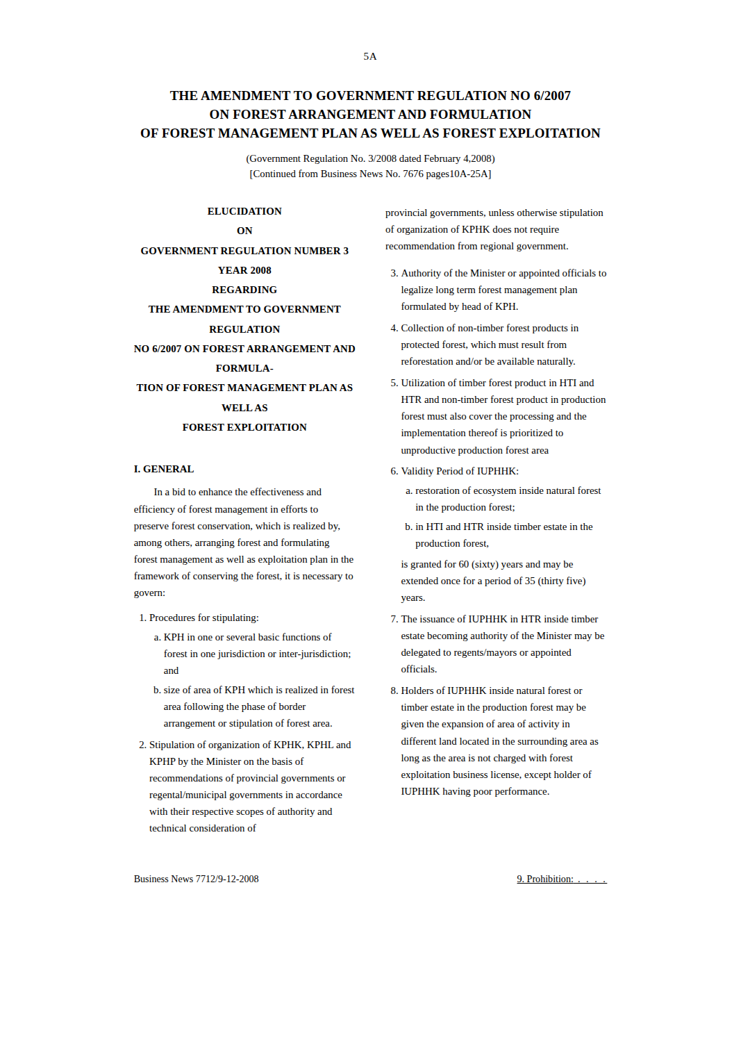5A
THE AMENDMENT TO GOVERNMENT REGULATION NO 6/2007
ON FOREST ARRANGEMENT AND FORMULATION
OF FOREST MANAGEMENT PLAN AS WELL AS FOREST EXPLOITATION
(Government Regulation No. 3/2008 dated February 4,2008) [Continued from Business News No. 7676 pages10A-25A]
ELUCIDATION
ON
GOVERNMENT REGULATION NUMBER 3 YEAR 2008
REGARDING
THE AMENDMENT TO GOVERNMENT REGULATION
NO 6/2007 ON FOREST ARRANGEMENT AND FORMULA-
TION OF FOREST MANAGEMENT PLAN AS WELL AS
FOREST EXPLOITATION
I. GENERAL
In a bid to enhance the effectiveness and efficiency of forest management in efforts to preserve forest conservation, which is realized by, among others, arranging forest and formulating forest management as well as exploitation plan in the framework of conserving the forest, it is necessary to govern:
Procedures for stipulating:
KPH in one or several basic functions of forest in one jurisdiction or inter-jurisdiction; and
size of area of KPH which is realized in forest area following the phase of border arrangement or stipulation of forest area.
Stipulation of organization of KPHK, KPHL and KPHP by the Minister on the basis of recommendations of provincial governments or regental/municipal governments in accordance with their respective scopes of authority and technical consideration of
provincial governments, unless otherwise stipulation of organization of KPHK does not require recommendation from regional government.
Authority of the Minister or appointed officials to legalize long term forest management plan formulated by head of KPH.
Collection of non-timber forest products in protected forest, which must result from reforestation and/or be available naturally.
Utilization of timber forest product in HTI and HTR and non-timber forest product in production forest must also cover the processing and the implementation thereof is prioritized to unproductive production forest area
Validity Period of IUPHHK:
restoration of ecosystem inside natural forest in the production forest;
in HTI and HTR inside timber estate in the production forest,
is granted for 60 (sixty) years and may be extended once for a period of 35 (thirty five) years.
The issuance of IUPHHK in HTR inside timber estate becoming authority of the Minister may be delegated to regents/mayors or appointed officials.
Holders of IUPHHK inside natural forest or timber estate in the production forest may be given the expansion of area of activity in different land located in the surrounding area as long as the area is not charged with forest exploitation business license, except holder of IUPHHK having poor performance.
Business News 7712/9-12-2008
9. Prohibition: . . . .